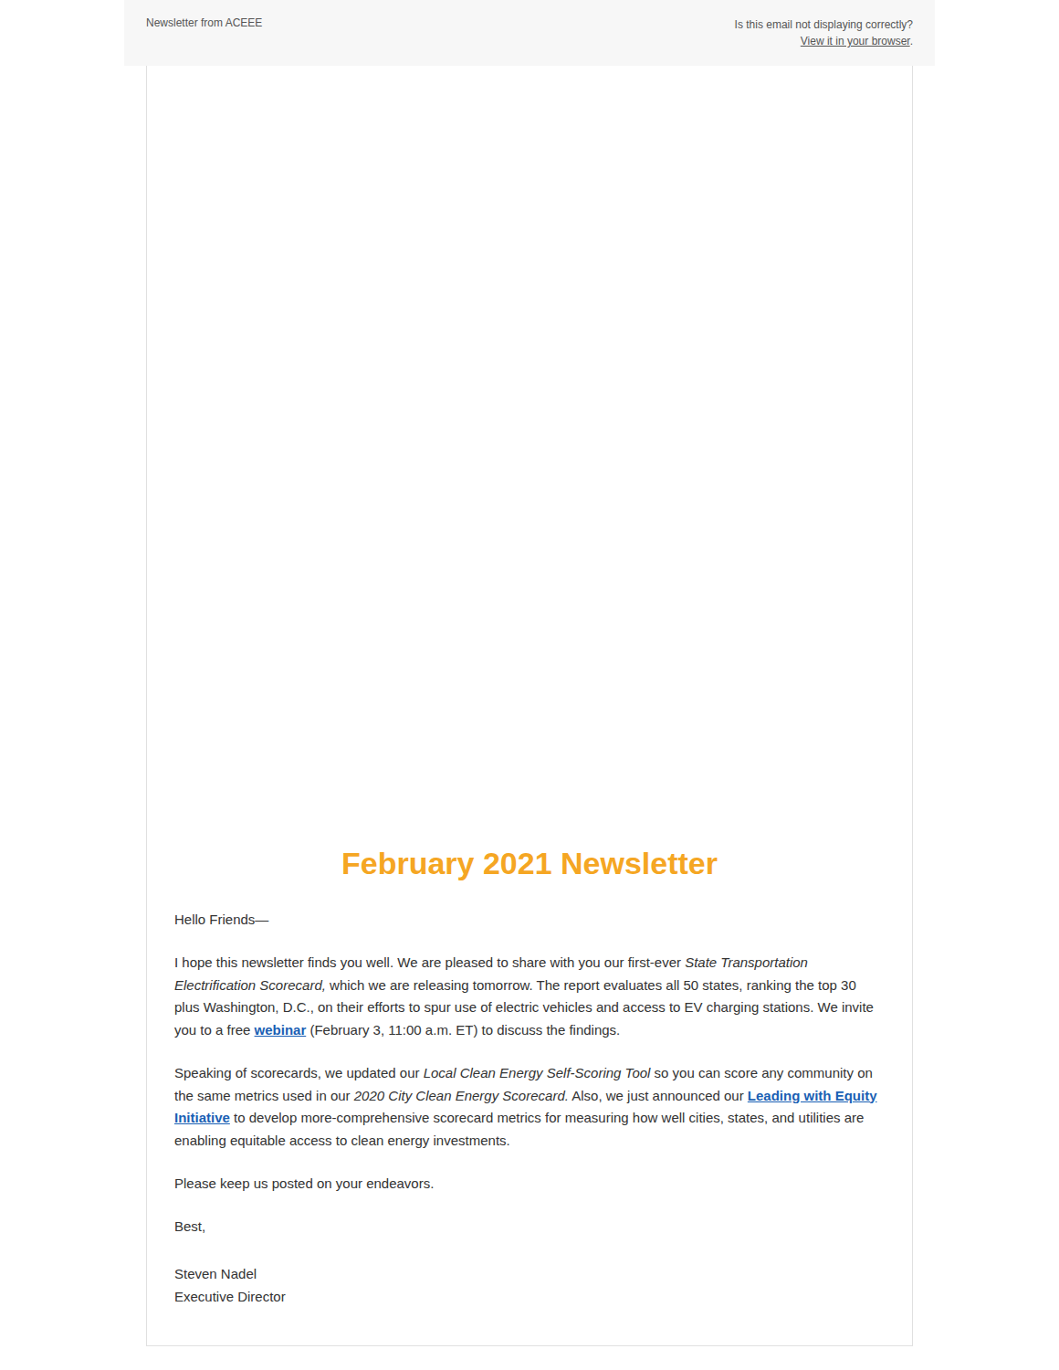Newsletter from ACEEE
Is this email not displaying correctly?
View it in your browser.
February 2021 Newsletter
Hello Friends—
I hope this newsletter finds you well. We are pleased to share with you our first-ever State Transportation Electrification Scorecard, which we are releasing tomorrow. The report evaluates all 50 states, ranking the top 30 plus Washington, D.C., on their efforts to spur use of electric vehicles and access to EV charging stations. We invite you to a free webinar (February 3, 11:00 a.m. ET) to discuss the findings.
Speaking of scorecards, we updated our Local Clean Energy Self-Scoring Tool so you can score any community on the same metrics used in our 2020 City Clean Energy Scorecard. Also, we just announced our Leading with Equity Initiative to develop more-comprehensive scorecard metrics for measuring how well cities, states, and utilities are enabling equitable access to clean energy investments.
Please keep us posted on your endeavors.
Best,
Steven Nadel
Executive Director